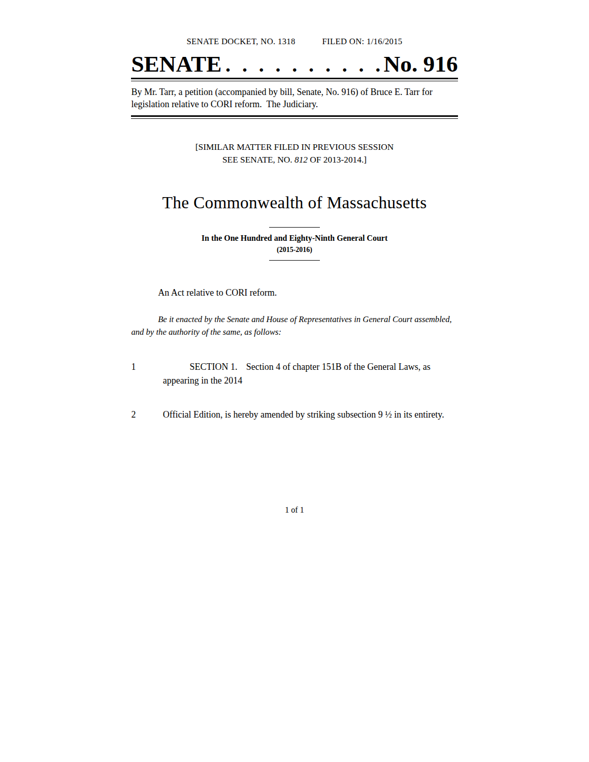SENATE DOCKET, NO. 1318 FILED ON: 1/16/2015
SENATE . . . . . . . . . . . . . . . No. 916
By Mr. Tarr, a petition (accompanied by bill, Senate, No. 916) of Bruce E. Tarr for legislation relative to CORI reform. The Judiciary.
[SIMILAR MATTER FILED IN PREVIOUS SESSION
SEE SENATE, NO. 812 OF 2013-2014.]
The Commonwealth of Massachusetts
In the One Hundred and Eighty-Ninth General Court
(2015-2016)
An Act relative to CORI reform.
Be it enacted by the Senate and House of Representatives in General Court assembled, and by the authority of the same, as follows:
| 1 | SECTION 1. Section 4 of chapter 151B of the General Laws, as appearing in the 2014 |
| 2 | Official Edition, is hereby amended by striking subsection 9 ½ in its entirety. |
1 of 1